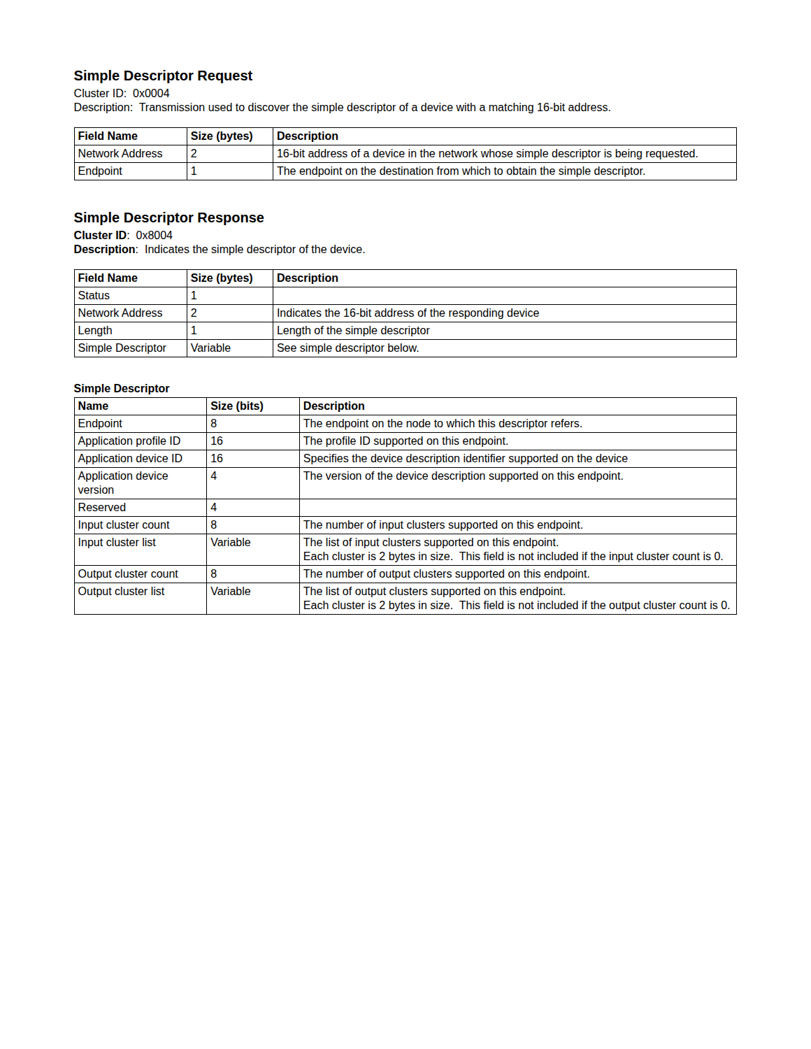Simple Descriptor Request
Cluster ID: 0x0004
Description: Transmission used to discover the simple descriptor of a device with a matching 16-bit address.
| Field Name | Size (bytes) | Description |
| --- | --- | --- |
| Network Address | 2 | 16-bit address of a device in the network whose simple descriptor is being requested. |
| Endpoint | 1 | The endpoint on the destination from which to obtain the simple descriptor. |
Simple Descriptor Response
Cluster ID: 0x8004
Description: Indicates the simple descriptor of the device.
| Field Name | Size (bytes) | Description |
| --- | --- | --- |
| Status | 1 | |
| Network Address | 2 | Indicates the 16-bit address of the responding device |
| Length | 1 | Length of the simple descriptor |
| Simple Descriptor | Variable | See simple descriptor below. |
Simple Descriptor
| Name | Size (bits) | Description |
| --- | --- | --- |
| Endpoint | 8 | The endpoint on the node to which this descriptor refers. |
| Application profile ID | 16 | The profile ID supported on this endpoint. |
| Application device ID | 16 | Specifies the device description identifier supported on the device |
| Application device version | 4 | The version of the device description supported on this endpoint. |
| Reserved | 4 | |
| Input cluster count | 8 | The number of input clusters supported on this endpoint. |
| Input cluster list | Variable | The list of input clusters supported on this endpoint. Each cluster is 2 bytes in size. This field is not included if the input cluster count is 0. |
| Output cluster count | 8 | The number of output clusters supported on this endpoint. |
| Output cluster list | Variable | The list of output clusters supported on this endpoint. Each cluster is 2 bytes in size. This field is not included if the output cluster count is 0. |